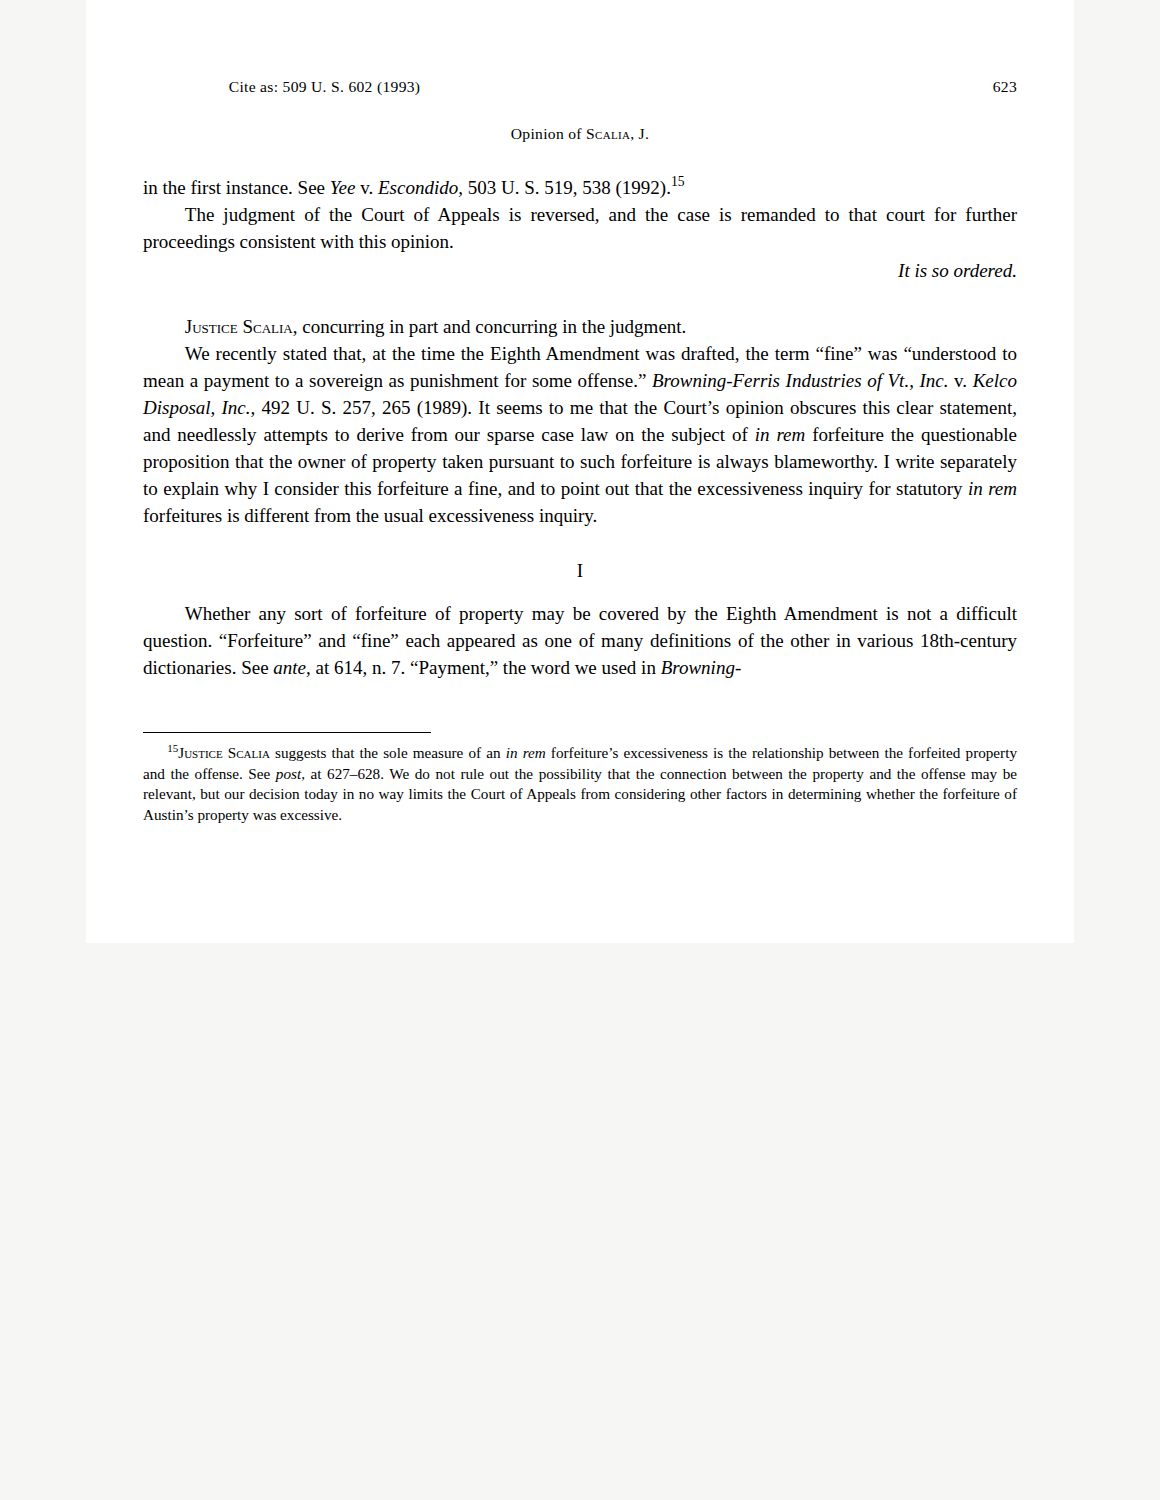Cite as: 509 U. S. 602 (1993) 623
Opinion of Scalia, J.
in the first instance. See Yee v. Escondido, 503 U. S. 519, 538 (1992).15
The judgment of the Court of Appeals is reversed, and the case is remanded to that court for further proceedings consistent with this opinion.
It is so ordered.
Justice Scalia, concurring in part and concurring in the judgment.
We recently stated that, at the time the Eighth Amendment was drafted, the term “fine” was “understood to mean a payment to a sovereign as punishment for some offense.” Browning-Ferris Industries of Vt., Inc. v. Kelco Disposal, Inc., 492 U. S. 257, 265 (1989). It seems to me that the Court’s opinion obscures this clear statement, and needlessly attempts to derive from our sparse case law on the subject of in rem forfeiture the questionable proposition that the owner of property taken pursuant to such forfeiture is always blameworthy. I write separately to explain why I consider this forfeiture a fine, and to point out that the excessiveness inquiry for statutory in rem forfeitures is different from the usual excessiveness inquiry.
I
Whether any sort of forfeiture of property may be covered by the Eighth Amendment is not a difficult question. “Forfeiture” and “fine” each appeared as one of many definitions of the other in various 18th-century dictionaries. See ante, at 614, n. 7. “Payment,” the word we used in Browning-
15Justice Scalia suggests that the sole measure of an in rem forfeiture’s excessiveness is the relationship between the forfeited property and the offense. See post, at 627–628. We do not rule out the possibility that the connection between the property and the offense may be relevant, but our decision today in no way limits the Court of Appeals from considering other factors in determining whether the forfeiture of Austin’s property was excessive.